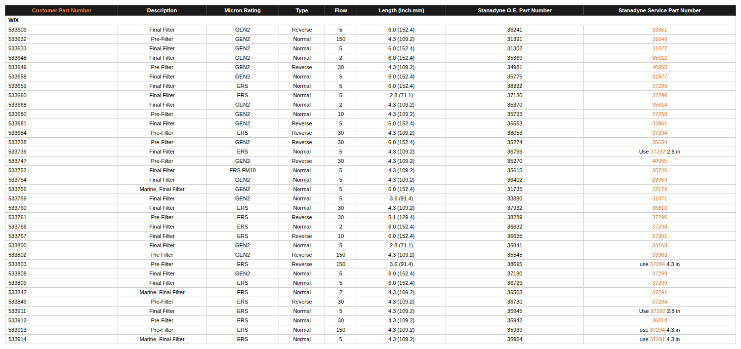| Customer Part Number | Description | Micron Rating | Type | Flow | Length (Inch.mm) | Stanadyne O.E. Part Number | Stanadyne Service Part Number |
| --- | --- | --- | --- | --- | --- | --- | --- |
| WIX |
| 533609 | Final Filter | GEN2 | Reverse | 5 | 6.0 (152.4) | 36241 | 33961 |
| 533632 | Pre-Filter | GEN2 | Normal | 150 | 4.3 (109.2) | 31391 | 31649 |
| 533633 | Final Filter | GEN2 | Normal | 5 | 6.0 (152.4) | 31302 | 31877 |
| 533648 | Final Filter | GEN2 | Normal | 2 | 6.0 (152.4) | 35369 | 35612 |
| 533649 | Pre-Filter | GEN2 | Reverse | 30 | 4.3 (109.2) | 34981 | 40955 |
| 533658 | Final Filter | GEN2 | Normal | 5 | 6.0 (152.4) | 35775 | 31877 |
| 533659 | Final Filter | ERS | Normal | 5 | 6.0 (152.4) | 38332 | 37299 |
| 533660 | Final Filter | ERS | Normal | 5 | 2.8 (71.1) | 37130 | 37290 |
| 533668 | Final Filter | GEN2 | Normal | 2 | 4.3 (109.2) | 35370 | 35614 |
| 533680 | Pre-Filter | GEN2 | Normal | 10 | 4.3 (109.2) | 35733 | 37258 |
| 533681 | Final Filter | GEN2 | Reverse | 5 | 6.0 (152.4) | 35553 | 33961 |
| 533684 | Pre-Filter | ERS | Reverse | 30 | 4.3 (109.2) | 38053 | 37294 |
| 533738 | Pre-Filter | GEN2 | Reverse | 30 | 6.0 (152.4) | 35274 | 35634 |
| 533739 | Final Filter | ERS | Normal | 5 | 4.3 (109.2) | 36799 | Use 37292 2.8 in |
| 533747 | Pre-Filter | GEN2 | Reverse | 30 | 4.3 (109.2) | 35270 | 40955 |
| 533752 | Final Filter | ERS FM10 | Normal | 5 | 4.3 (109.2) | 35615 | 35746 |
| 533754 | Final Filter | GEN2 | Normal | 5 | 4.3 (109.2) | 36402 | 33959 |
| 533756 | Marine, Final Filter | GEN2 | Normal | 5 | 6.0 (152.4) | 31735 | 32179 |
| 533759 | Final Filter | GEN2 | Normal | 5 | 3.6 (91.4) | 33880 | 31871 |
| 533760 | Final Filter | ERS | Normal | 30 | 4.3 (109.2) | 37932 | 36810 |
| 533761 | Pre-Filter | ERS | Reverse | 30 | 5.1 (129.4) | 38289 | 37296 |
| 533766 | Final Filter | ERS | Normal | 2 | 6.0 (152.4) | 36632 | 37298 |
| 533767 | Final Filter | ERS | Reverse | 10 | 6.0 (152.4) | 36635 | 37301 |
| 533800 | Final Filter | GEN2 | Normal | 5 | 2.8 (71.1) | 35841 | 33168 |
| 533802 | Pre Filter | GEN2 | Reverse | 150 | 4.3 (109.2) | 35545 | 33963 |
| 533803 | Pre-Filter | ERS | Reverse | 150 | 3.6 (91.4) | 38695 | use 37294 4.3 in |
| 533808 | Final Filter | GEN2 | Normal | 5 | 6.0 (152.4) | 37180 | 37299 |
| 533809 | Final Filter | ERS | Normal | 5 | 6.0 (152.4) | 36729 | 37299 |
| 533842 | Marine, Final Filter | ERS | Normal | 2 | 4.3 (109.2) | 36503 | 37291 |
| 533849 | Pre-Filter | ERS | Reverse | 30 | 4.3 (109.2) | 36730 | 37294 |
| 533911 | Final Filter | ERS | Normal | 5 | 4.3 (109.2) | 35945 | Use 37292 2.8 in |
| 533912 | Pre-Filter | ERS | Normal | 30 | 4.3 (109.2) | 35942 | 36810 |
| 533913 | Pre-Filter | ERS | Normal | 150 | 4.3 (109.2) | 35939 | use 37294 4.3 in |
| 533914 | Marine, Final Filter | ERS | Normal | 5 | 4.3 (109.2) | 35954 | use 37291 4.3 in |